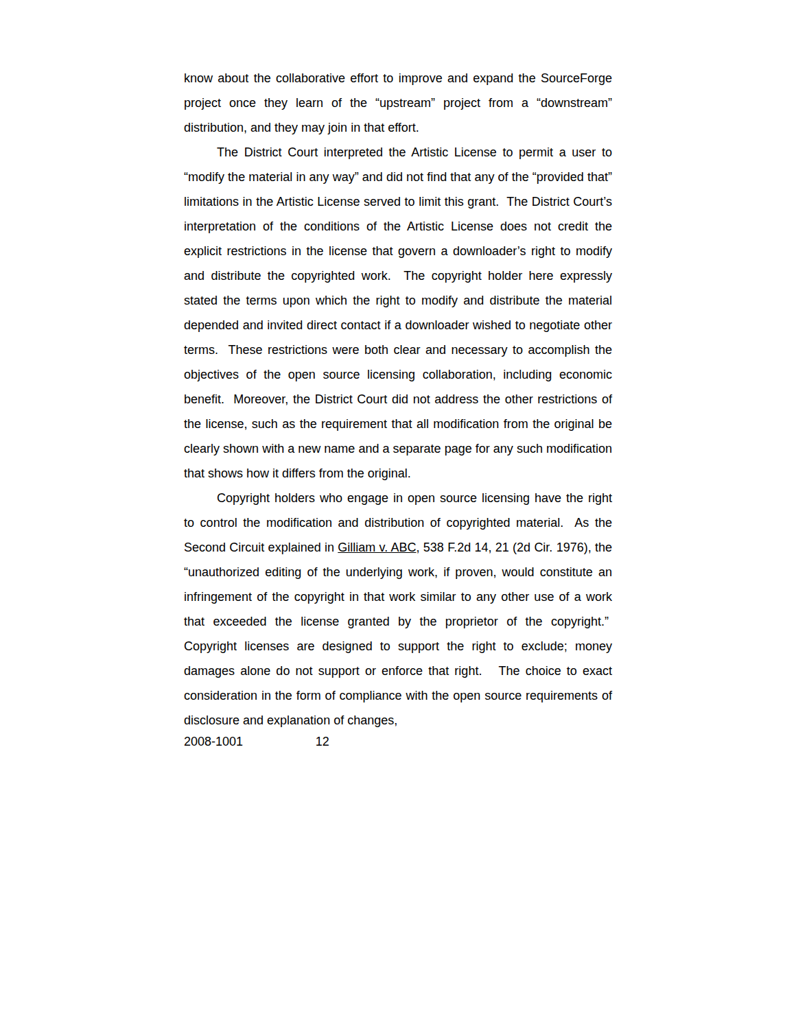know about the collaborative effort to improve and expand the SourceForge project once they learn of the “upstream” project from a “downstream” distribution, and they may join in that effort.
The District Court interpreted the Artistic License to permit a user to “modify the material in any way” and did not find that any of the “provided that” limitations in the Artistic License served to limit this grant. The District Court’s interpretation of the conditions of the Artistic License does not credit the explicit restrictions in the license that govern a downloader’s right to modify and distribute the copyrighted work. The copyright holder here expressly stated the terms upon which the right to modify and distribute the material depended and invited direct contact if a downloader wished to negotiate other terms. These restrictions were both clear and necessary to accomplish the objectives of the open source licensing collaboration, including economic benefit. Moreover, the District Court did not address the other restrictions of the license, such as the requirement that all modification from the original be clearly shown with a new name and a separate page for any such modification that shows how it differs from the original.
Copyright holders who engage in open source licensing have the right to control the modification and distribution of copyrighted material. As the Second Circuit explained in Gilliam v. ABC, 538 F.2d 14, 21 (2d Cir. 1976), the “unauthorized editing of the underlying work, if proven, would constitute an infringement of the copyright in that work similar to any other use of a work that exceeded the license granted by the proprietor of the copyright.” Copyright licenses are designed to support the right to exclude; money damages alone do not support or enforce that right. The choice to exact consideration in the form of compliance with the open source requirements of disclosure and explanation of changes,
2008-1001 12